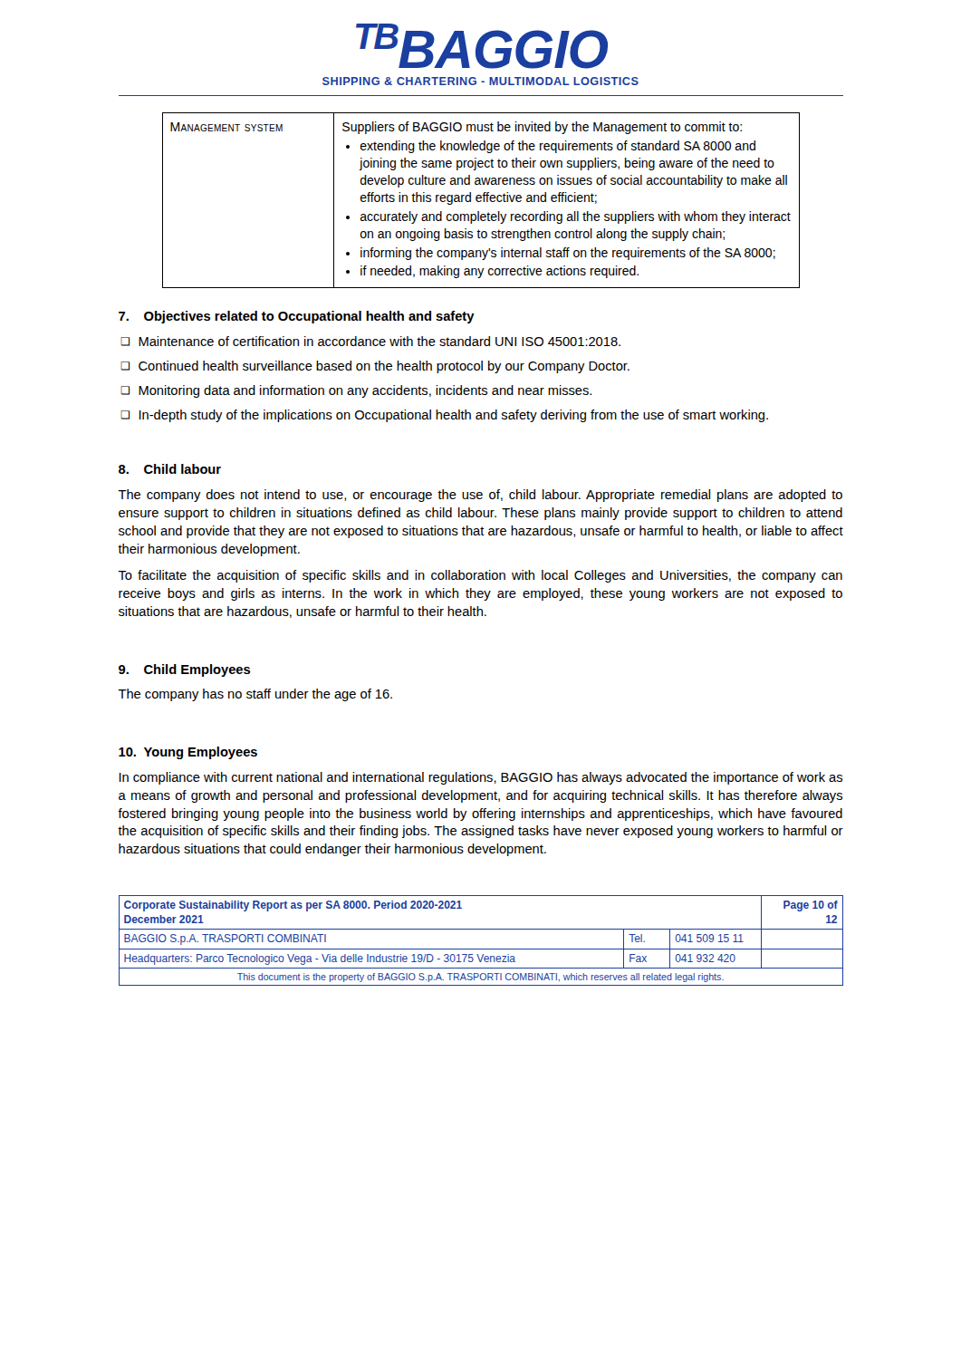TBBAGGIO
SHIPPING & CHARTERING - MULTIMODAL LOGISTICS
| Management system | Suppliers of BAGGIO must be invited by the Management to commit to: extending the knowledge of the requirements of standard SA 8000 and joining the same project to their own suppliers, being aware of the need to develop culture and awareness on issues of social accountability to make all efforts in this regard effective and efficient; accurately and completely recording all the suppliers with whom they interact on an ongoing basis to strengthen control along the supply chain; informing the company's internal staff on the requirements of the SA 8000; if needed, making any corrective actions required. |
7. Objectives related to Occupational health and safety
Maintenance of certification in accordance with the standard UNI ISO 45001:2018.
Continued health surveillance based on the health protocol by our Company Doctor.
Monitoring data and information on any accidents, incidents and near misses.
In-depth study of the implications on Occupational health and safety deriving from the use of smart working.
8. Child labour
The company does not intend to use, or encourage the use of, child labour. Appropriate remedial plans are adopted to ensure support to children in situations defined as child labour. These plans mainly provide support to children to attend school and provide that they are not exposed to situations that are hazardous, unsafe or harmful to health, or liable to affect their harmonious development.
To facilitate the acquisition of specific skills and in collaboration with local Colleges and Universities, the company can receive boys and girls as interns. In the work in which they are employed, these young workers are not exposed to situations that are hazardous, unsafe or harmful to their health.
9. Child Employees
The company has no staff under the age of 16.
10. Young Employees
In compliance with current national and international regulations, BAGGIO has always advocated the importance of work as a means of growth and personal and professional development, and for acquiring technical skills. It has therefore always fostered bringing young people into the business world by offering internships and apprenticeships, which have favoured the acquisition of specific skills and their finding jobs. The assigned tasks have never exposed young workers to harmful or hazardous situations that could endanger their harmonious development.
| Corporate Sustainability Report as per SA 8000. Period 2020-2021 December 2021 | Page 10 of 12 |
| BAGGIO S.p.A. TRASPORTI COMBINATI | Tel. | 041 509 15 11 | |
| Headquarters: Parco Tecnologico Vega - Via delle Industrie 19/D - 30175 Venezia | Fax | 041 932 420 | |
| This document is the property of BAGGIO S.p.A. TRASPORTI COMBINATI, which reserves all related legal rights. |